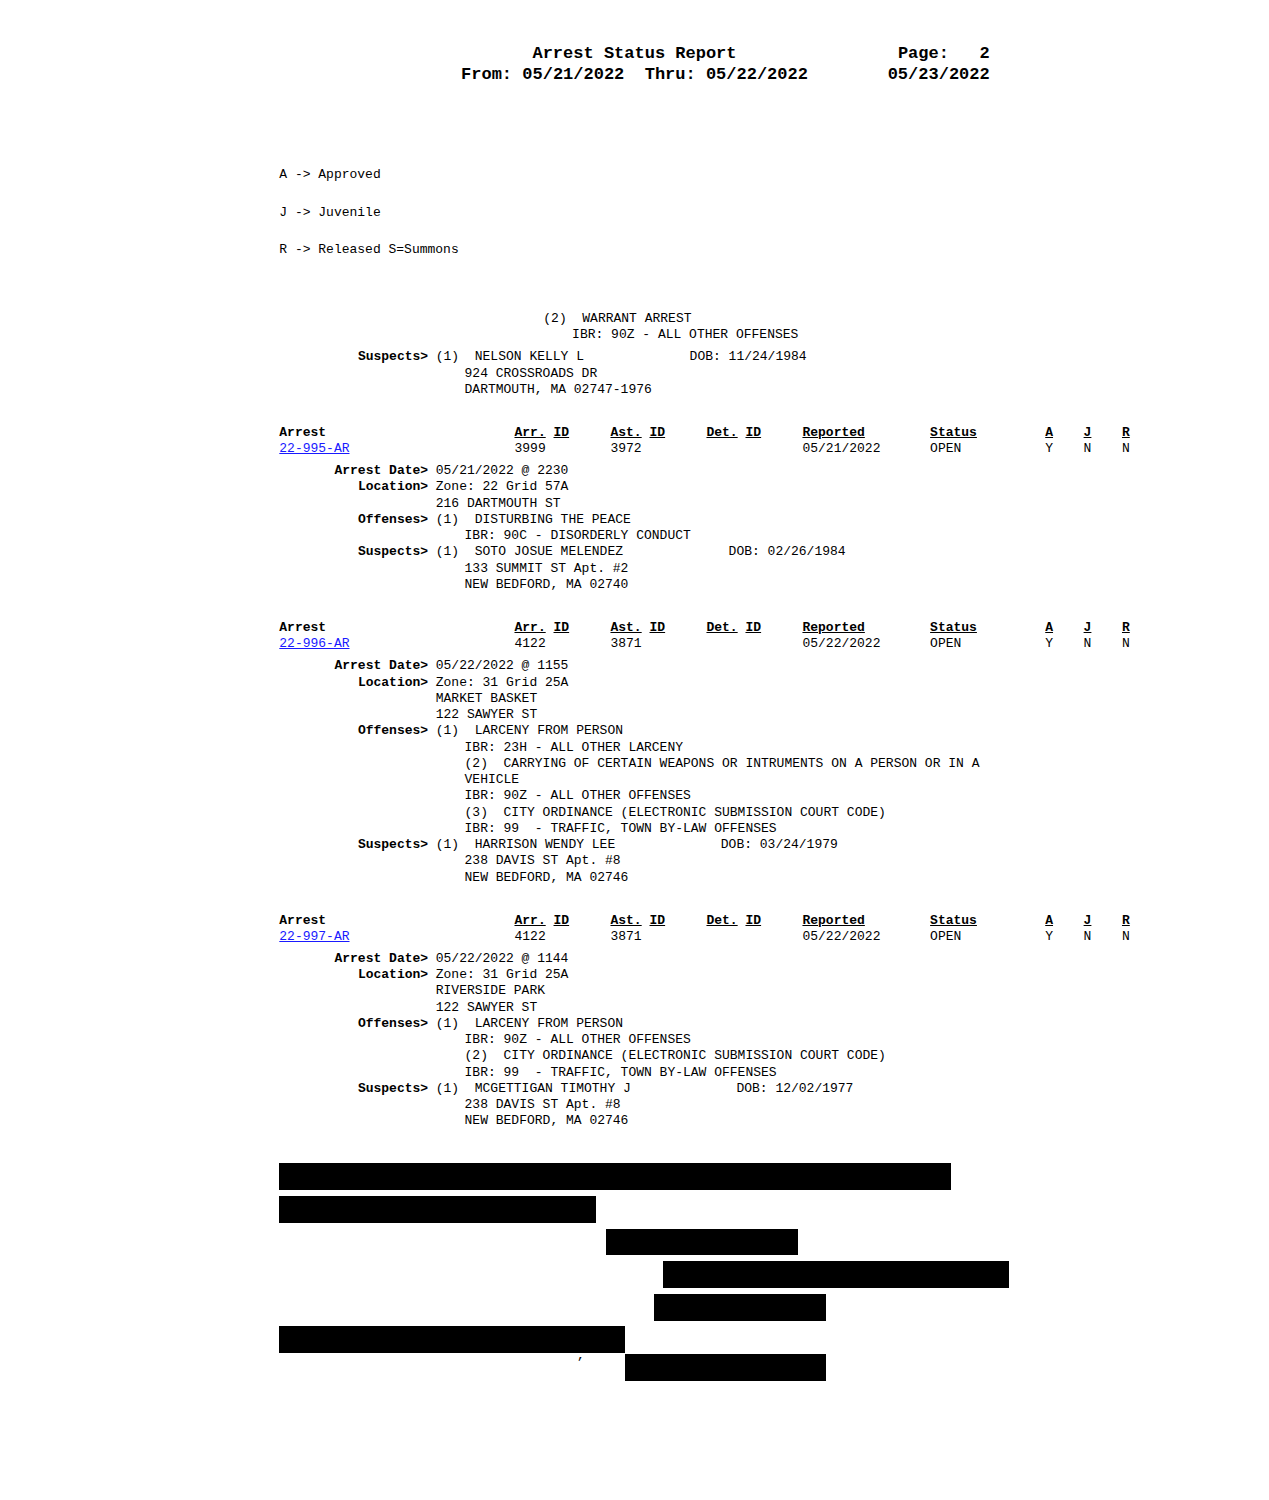Arrest Status Report
From: 05/21/2022 Thru: 05/22/2022
Page: 2
05/23/2022
A -> Approved
J -> Juvenile
R -> Released S=Summons
(2) WARRANT ARREST
IBR: 90Z - ALL OTHER OFFENSES
Suspects>
(1) NELSON KELLY LDOB: 11/24/1984
924 CROSSROADS DR
DARTMOUTH, MA 02747-1976
Arrest
22-995-AR
Arr. ID
3999
Ast. ID
3972
Det. ID
Reported
05/21/2022
Status
OPEN
A
Y
J
N
R
N
Arrest Date>
05/21/2022 @ 2230
Location>
Zone: 22 Grid 57A
216 DARTMOUTH ST
Offenses>
(1) DISTURBING THE PEACE
IBR: 90C - DISORDERLY CONDUCT
Suspects>
(1) SOTO JOSUE MELENDEZDOB: 02/26/1984
133 SUMMIT ST Apt. #2
NEW BEDFORD, MA 02740
Arrest
22-996-AR
Arr. ID
4122
Ast. ID
3871
Det. ID
Reported
05/22/2022
Status
OPEN
A
Y
J
N
R
N
Arrest Date>
05/22/2022 @ 1155
Location>
Zone: 31 Grid 25A
MARKET BASKET
122 SAWYER ST
Offenses>
(1) LARCENY FROM PERSON
IBR: 23H - ALL OTHER LARCENY
(2) CARRYING OF CERTAIN WEAPONS OR INTRUMENTS ON A PERSON OR IN A VEHICLE
IBR: 90Z - ALL OTHER OFFENSES
(3) CITY ORDINANCE (ELECTRONIC SUBMISSION COURT CODE)
IBR: 99 - TRAFFIC, TOWN BY-LAW OFFENSES
Suspects>
(1) HARRISON WENDY LEEDOB: 03/24/1979
238 DAVIS ST Apt. #8
NEW BEDFORD, MA 02746
Arrest
22-997-AR
Arr. ID
4122
Ast. ID
3871
Det. ID
Reported
05/22/2022
Status
OPEN
A
Y
J
N
R
N
Arrest Date>
05/22/2022 @ 1144
Location>
Zone: 31 Grid 25A
RIVERSIDE PARK
122 SAWYER ST
Offenses>
(1) LARCENY FROM PERSON
IBR: 90Z - ALL OTHER OFFENSES
(2) CITY ORDINANCE (ELECTRONIC SUBMISSION COURT CODE)
IBR: 99 - TRAFFIC, TOWN BY-LAW OFFENSES
Suspects>
(1) MCGETTIGAN TIMOTHY JDOB: 12/02/1977
238 DAVIS ST Apt. #8
NEW BEDFORD, MA 02746
,